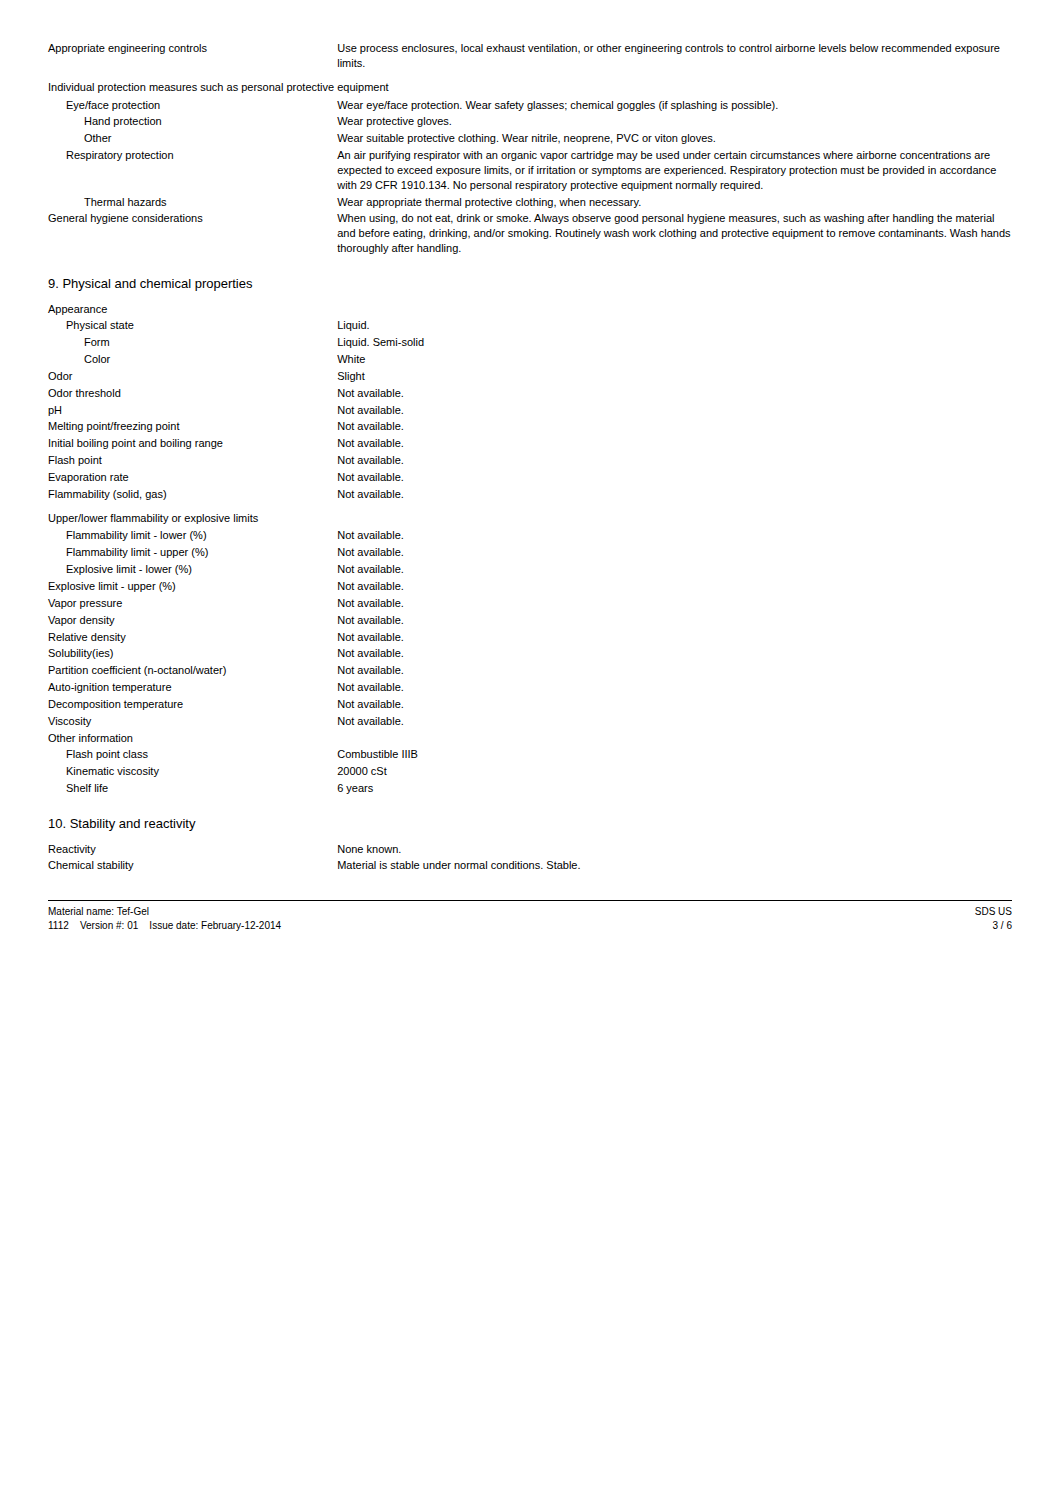| Appropriate engineering controls | Use process enclosures, local exhaust ventilation, or other engineering controls to control airborne levels below recommended exposure limits. |
| Individual protection measures such as personal protective equipment |
| Eye/face protection | Wear eye/face protection. Wear safety glasses; chemical goggles (if splashing is possible). |
| Hand protection | Wear protective gloves. |
| Other | Wear suitable protective clothing. Wear nitrile, neoprene, PVC or viton gloves. |
| Respiratory protection | An air purifying respirator with an organic vapor cartridge may be used under certain circumstances where airborne concentrations are expected to exceed exposure limits, or if irritation or symptoms are experienced. Respiratory protection must be provided in accordance with 29 CFR 1910.134. No personal respiratory protective equipment normally required. |
| Thermal hazards | Wear appropriate thermal protective clothing, when necessary. |
| General hygiene considerations | When using, do not eat, drink or smoke. Always observe good personal hygiene measures, such as washing after handling the material and before eating, drinking, and/or smoking. Routinely wash work clothing and protective equipment to remove contaminants. Wash hands thoroughly after handling. |
9. Physical and chemical properties
| Appearance | |
| Physical state | Liquid. |
| Form | Liquid. Semi-solid |
| Color | White |
| Odor | Slight |
| Odor threshold | Not available. |
| pH | Not available. |
| Melting point/freezing point | Not available. |
| Initial boiling point and boiling range | Not available. |
| Flash point | Not available. |
| Evaporation rate | Not available. |
| Flammability (solid, gas) | Not available. |
| Upper/lower flammability or explosive limits |
| Flammability limit - lower (%) | Not available. |
| Flammability limit - upper (%) | Not available. |
| Explosive limit - lower (%) | Not available. |
| Explosive limit - upper (%) | Not available. |
| Vapor pressure | Not available. |
| Vapor density | Not available. |
| Relative density | Not available. |
| Solubility(ies) | Not available. |
| Partition coefficient (n-octanol/water) | Not available. |
| Auto-ignition temperature | Not available. |
| Decomposition temperature | Not available. |
| Viscosity | Not available. |
| Other information | |
| Flash point class | Combustible IIIB |
| Kinematic viscosity | 20000 cSt |
| Shelf life | 6 years |
10. Stability and reactivity
| Reactivity | None known. |
| Chemical stability | Material is stable under normal conditions. Stable. |
Material name: Tef-Gel SDS US
1112 Version #: 01 Issue date: February-12-2014 3 / 6